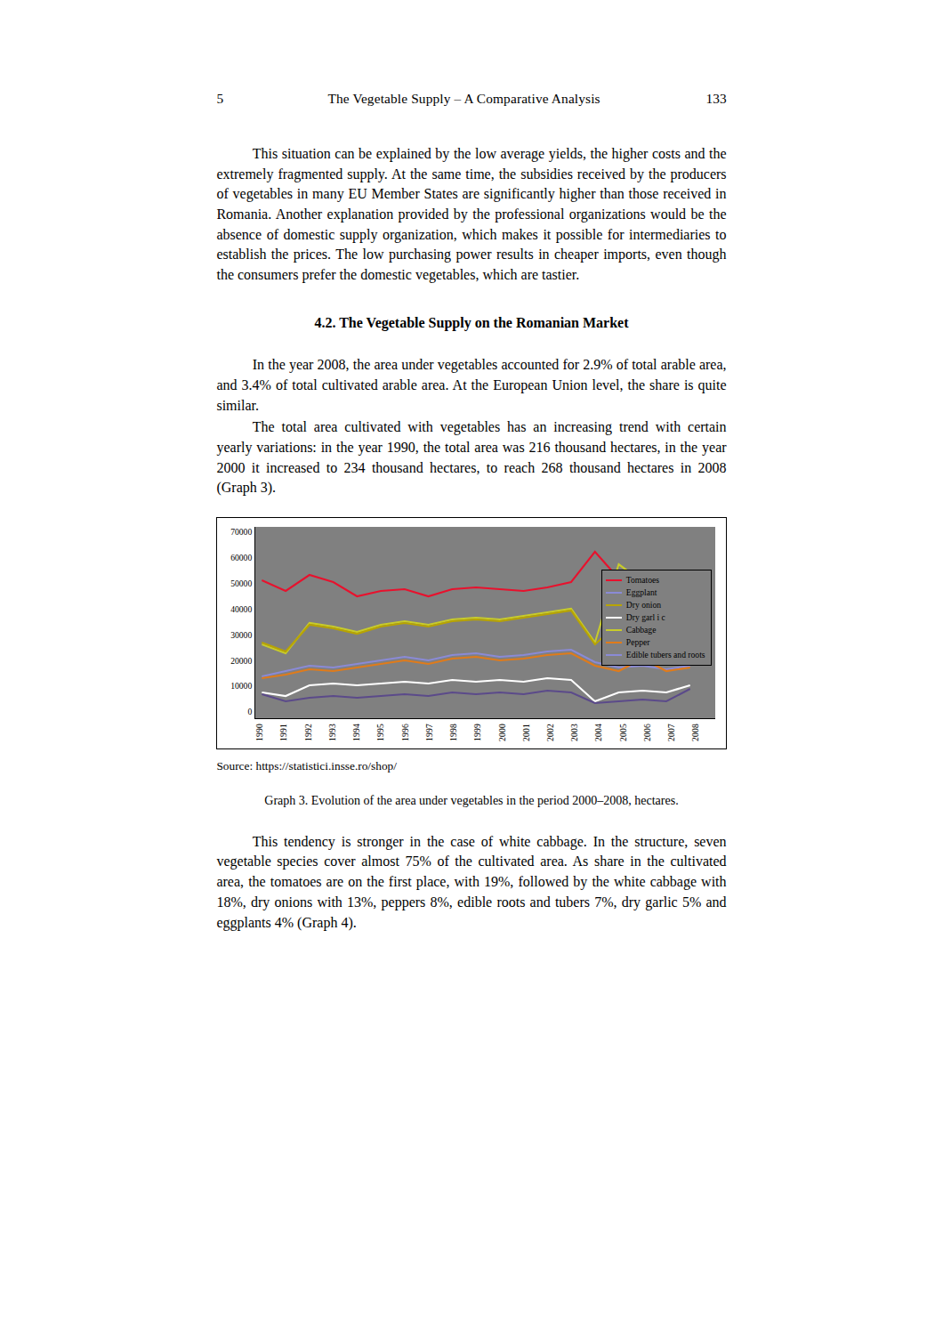5
The Vegetable Supply – A Comparative Analysis
133
This situation can be explained by the low average yields, the higher costs and the extremely fragmented supply. At the same time, the subsidies received by the producers of vegetables in many EU Member States are significantly higher than those received in Romania. Another explanation provided by the professional organizations would be the absence of domestic supply organization, which makes it possible for intermediaries to establish the prices. The low purchasing power results in cheaper imports, even though the consumers prefer the domestic vegetables, which are tastier.
4.2. The Vegetable Supply on the Romanian Market
In the year 2008, the area under vegetables accounted for 2.9% of total arable area, and 3.4% of total cultivated arable area. At the European Union level, the share is quite similar.
The total area cultivated with vegetables has an increasing trend with certain yearly variations: in the year 1990, the total area was 216 thousand hectares, in the year 2000 it increased to 234 thousand hectares, to reach 268 thousand hectares in 2008 (Graph 3).
70000
60000
50000
40000
30000
20000
10000
0
Tomatoes
Eggplant
Dry onion
Dry garl i c
Cabbage
Pepper
Edible tubers and roots
1990
1991
1992
1993
1994
1995
1996
1997
1998
1999
2000
2001
2002
2003
2004
2005
2006
2007
2008
Source: https://statistici.insse.ro/shop/
Graph 3. Evolution of the area under vegetables in the period 2000–2008, hectares.
This tendency is stronger in the case of white cabbage. In the structure, seven vegetable species cover almost 75% of the cultivated area. As share in the cultivated area, the tomatoes are on the first place, with 19%, followed by the white cabbage with 18%, dry onions with 13%, peppers 8%, edible roots and tubers 7%, dry garlic 5% and eggplants 4% (Graph 4).